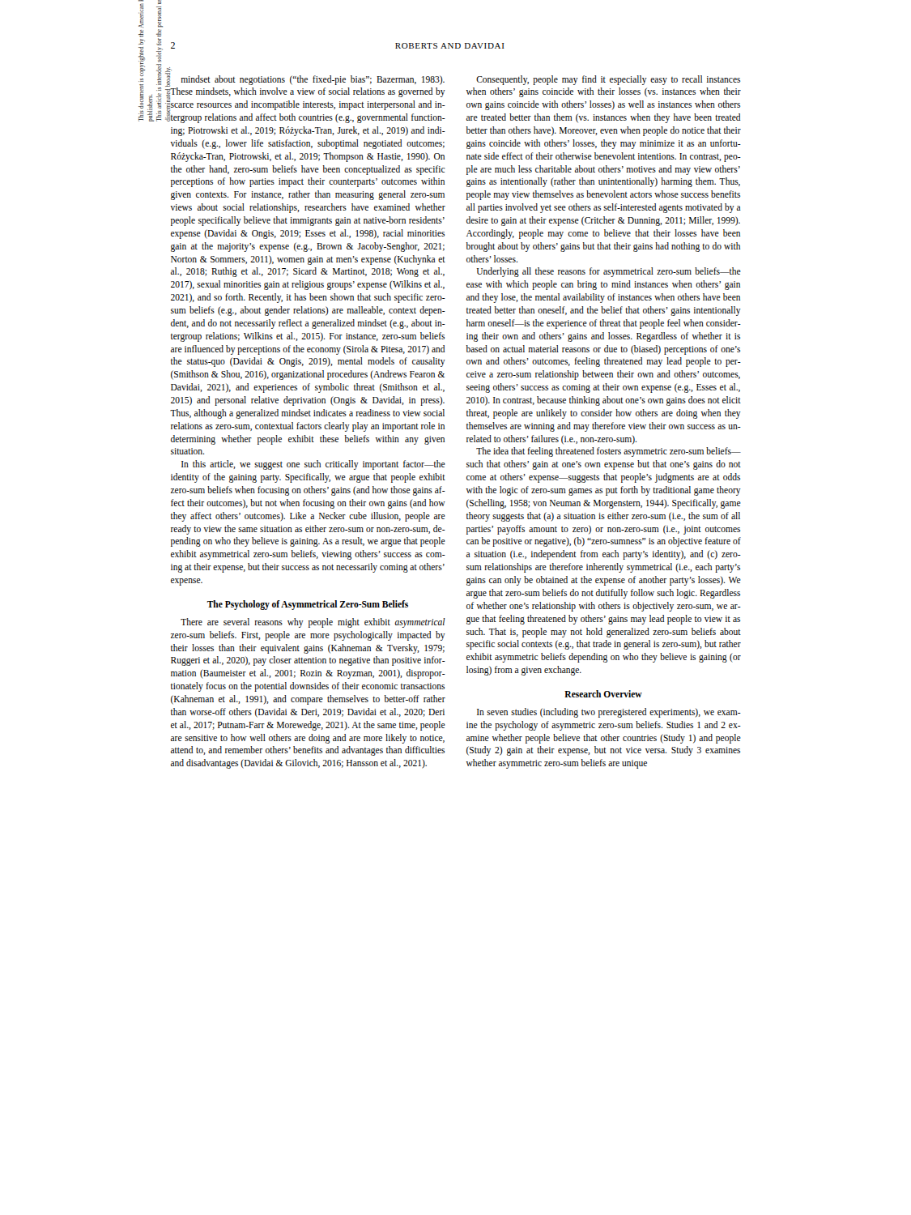This document is copyrighted by the American Psychological Association or one of its allied publishers.
This article is intended solely for the personal use of the individual user and is not to be disseminated broadly.
2
ROBERTS AND DAVIDAI
mindset about negotiations (“the fixed-pie bias”; Bazerman, 1983). These mindsets, which involve a view of social relations as governed by scarce resources and incompatible interests, impact interpersonal and intergroup relations and affect both countries (e.g., governmental functioning; Piotrowski et al., 2019; Różycka-Tran, Jurek, et al., 2019) and individuals (e.g., lower life satisfaction, suboptimal negotiated outcomes; Różycka-Tran, Piotrowski, et al., 2019; Thompson & Hastie, 1990). On the other hand, zero-sum beliefs have been conceptualized as specific perceptions of how parties impact their counterparts’ outcomes within given contexts. For instance, rather than measuring general zero-sum views about social relationships, researchers have examined whether people specifically believe that immigrants gain at native-born residents’ expense (Davidai & Ongis, 2019; Esses et al., 1998), racial minorities gain at the majority’s expense (e.g., Brown & Jacoby-Senghor, 2021; Norton & Sommers, 2011), women gain at men’s expense (Kuchynka et al., 2018; Ruthig et al., 2017; Sicard & Martinot, 2018; Wong et al., 2017), sexual minorities gain at religious groups’ expense (Wilkins et al., 2021), and so forth. Recently, it has been shown that such specific zero-sum beliefs (e.g., about gender relations) are malleable, context dependent, and do not necessarily reflect a generalized mindset (e.g., about intergroup relations; Wilkins et al., 2015). For instance, zero-sum beliefs are influenced by perceptions of the economy (Sirola & Pitesa, 2017) and the status-quo (Davidai & Ongis, 2019), mental models of causality (Smithson & Shou, 2016), organizational procedures (Andrews Fearon & Davidai, 2021), and experiences of symbolic threat (Smithson et al., 2015) and personal relative deprivation (Ongis & Davidai, in press). Thus, although a generalized mindset indicates a readiness to view social relations as zero-sum, contextual factors clearly play an important role in determining whether people exhibit these beliefs within any given situation.
In this article, we suggest one such critically important factor—the identity of the gaining party. Specifically, we argue that people exhibit zero-sum beliefs when focusing on others’ gains (and how those gains affect their outcomes), but not when focusing on their own gains (and how they affect others’ outcomes). Like a Necker cube illusion, people are ready to view the same situation as either zero-sum or non-zero-sum, depending on who they believe is gaining. As a result, we argue that people exhibit asymmetrical zero-sum beliefs, viewing others’ success as coming at their expense, but their success as not necessarily coming at others’ expense.
The Psychology of Asymmetrical Zero-Sum Beliefs
There are several reasons why people might exhibit asymmetrical zero-sum beliefs. First, people are more psychologically impacted by their losses than their equivalent gains (Kahneman & Tversky, 1979; Ruggeri et al., 2020), pay closer attention to negative than positive information (Baumeister et al., 2001; Rozin & Royzman, 2001), disproportionately focus on the potential downsides of their economic transactions (Kahneman et al., 1991), and compare themselves to better-off rather than worse-off others (Davidai & Deri, 2019; Davidai et al., 2020; Deri et al., 2017; Putnam-Farr & Morewedge, 2021). At the same time, people are sensitive to how well others are doing and are more likely to notice, attend to, and remember others’ benefits and advantages than difficulties and disadvantages (Davidai & Gilovich, 2016; Hansson et al., 2021).
Consequently, people may find it especially easy to recall instances when others’ gains coincide with their losses (vs. instances when their own gains coincide with others’ losses) as well as instances when others are treated better than them (vs. instances when they have been treated better than others have). Moreover, even when people do notice that their gains coincide with others’ losses, they may minimize it as an unfortunate side effect of their otherwise benevolent intentions. In contrast, people are much less charitable about others’ motives and may view others’ gains as intentionally (rather than unintentionally) harming them. Thus, people may view themselves as benevolent actors whose success benefits all parties involved yet see others as self-interested agents motivated by a desire to gain at their expense (Critcher & Dunning, 2011; Miller, 1999). Accordingly, people may come to believe that their losses have been brought about by others’ gains but that their gains had nothing to do with others’ losses.
Underlying all these reasons for asymmetrical zero-sum beliefs—the ease with which people can bring to mind instances when others’ gain and they lose, the mental availability of instances when others have been treated better than oneself, and the belief that others’ gains intentionally harm oneself—is the experience of threat that people feel when considering their own and others’ gains and losses. Regardless of whether it is based on actual material reasons or due to (biased) perceptions of one’s own and others’ outcomes, feeling threatened may lead people to perceive a zero-sum relationship between their own and others’ outcomes, seeing others’ success as coming at their own expense (e.g., Esses et al., 2010). In contrast, because thinking about one’s own gains does not elicit threat, people are unlikely to consider how others are doing when they themselves are winning and may therefore view their own success as unrelated to others’ failures (i.e., non-zero-sum).
The idea that feeling threatened fosters asymmetric zero-sum beliefs—such that others’ gain at one’s own expense but that one’s gains do not come at others’ expense—suggests that people’s judgments are at odds with the logic of zero-sum games as put forth by traditional game theory (Schelling, 1958; von Neuman & Morgenstern, 1944). Specifically, game theory suggests that (a) a situation is either zero-sum (i.e., the sum of all parties’ payoffs amount to zero) or non-zero-sum (i.e., joint outcomes can be positive or negative), (b) “zero-sumness” is an objective feature of a situation (i.e., independent from each party’s identity), and (c) zero-sum relationships are therefore inherently symmetrical (i.e., each party’s gains can only be obtained at the expense of another party’s losses). We argue that zero-sum beliefs do not dutifully follow such logic. Regardless of whether one’s relationship with others is objectively zero-sum, we argue that feeling threatened by others’ gains may lead people to view it as such. That is, people may not hold generalized zero-sum beliefs about specific social contexts (e.g., that trade in general is zero-sum), but rather exhibit asymmetric beliefs depending on who they believe is gaining (or losing) from a given exchange.
Research Overview
In seven studies (including two preregistered experiments), we examine the psychology of asymmetric zero-sum beliefs. Studies 1 and 2 examine whether people believe that other countries (Study 1) and people (Study 2) gain at their expense, but not vice versa. Study 3 examines whether asymmetric zero-sum beliefs are unique